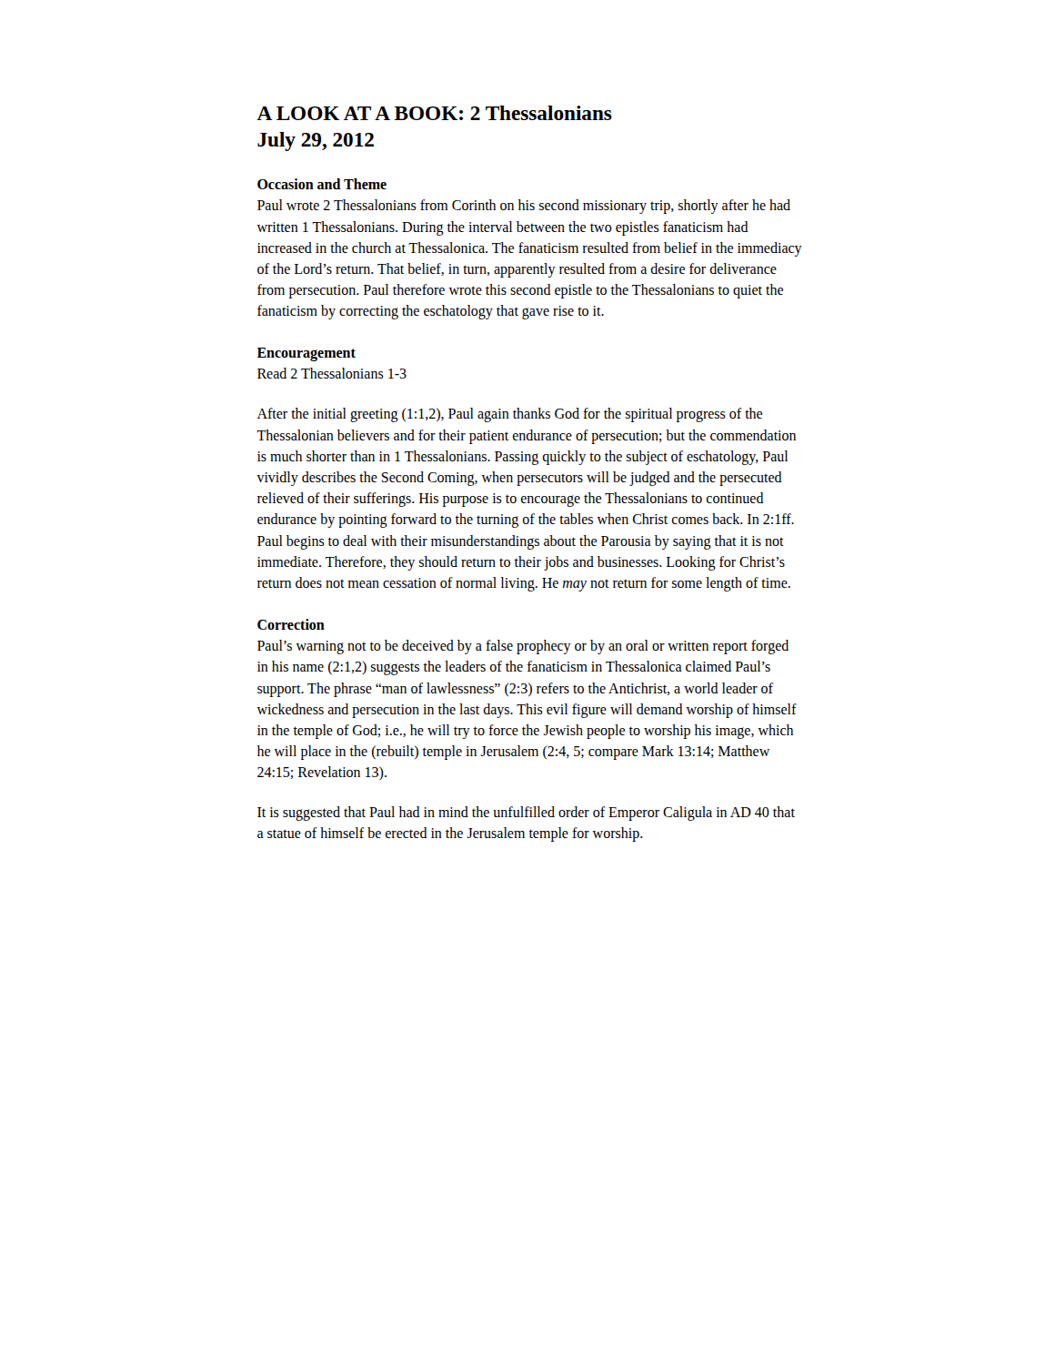A LOOK AT A BOOK: 2 ThessaloniansJuly 29, 2012
Occasion and Theme
Paul wrote 2 Thessalonians from Corinth on his second missionary trip, shortly after he had written 1 Thessalonians. During the interval between the two epistles fanaticism had increased in the church at Thessalonica. The fanaticism resulted from belief in the immediacy of the Lord’s return. That belief, in turn, apparently resulted from a desire for deliverance from persecution. Paul therefore wrote this second epistle to the Thessalonians to quiet the fanaticism by correcting the eschatology that gave rise to it.
Encouragement
Read 2 Thessalonians 1-3
After the initial greeting (1:1,2), Paul again thanks God for the spiritual progress of the Thessalonian believers and for their patient endurance of persecution; but the commendation is much shorter than in 1 Thessalonians. Passing quickly to the subject of eschatology, Paul vividly describes the Second Coming, when persecutors will be judged and the persecuted relieved of their sufferings. His purpose is to encourage the Thessalonians to continued endurance by pointing forward to the turning of the tables when Christ comes back. In 2:1ff. Paul begins to deal with their misunderstandings about the Parousia by saying that it is not immediate. Therefore, they should return to their jobs and businesses. Looking for Christ’s return does not mean cessation of normal living. He may not return for some length of time.
Correction
Paul’s warning not to be deceived by a false prophecy or by an oral or written report forged in his name (2:1,2) suggests the leaders of the fanaticism in Thessalonica claimed Paul’s support. The phrase “man of lawlessness” (2:3) refers to the Antichrist, a world leader of wickedness and persecution in the last days. This evil figure will demand worship of himself in the temple of God; i.e., he will try to force the Jewish people to worship his image, which he will place in the (rebuilt) temple in Jerusalem (2:4, 5; compare Mark 13:14; Matthew 24:15; Revelation 13).
It is suggested that Paul had in mind the unfulfilled order of Emperor Caligula in AD 40 that a statue of himself be erected in the Jerusalem temple for worship.